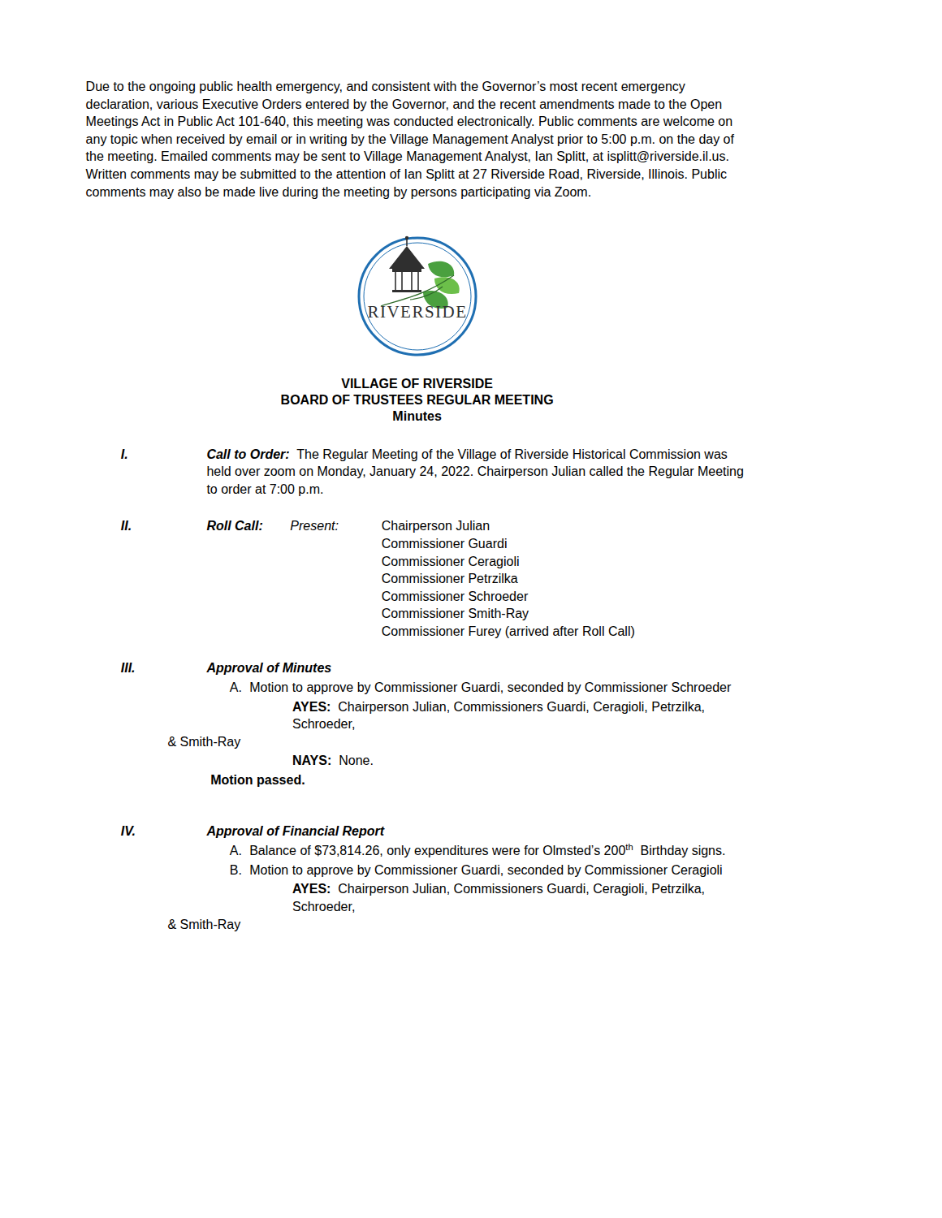Due to the ongoing public health emergency, and consistent with the Governor’s most recent emergency declaration, various Executive Orders entered by the Governor, and the recent amendments made to the Open Meetings Act in Public Act 101-640, this meeting was conducted electronically. Public comments are welcome on any topic when received by email or in writing by the Village Management Analyst prior to 5:00 p.m. on the day of the meeting. Emailed comments may be sent to Village Management Analyst, Ian Splitt, at isplitt@riverside.il.us. Written comments may be submitted to the attention of Ian Splitt at 27 Riverside Road, Riverside, Illinois. Public comments may also be made live during the meeting by persons participating via Zoom.
RIVERSIDE
VILLAGE OF RIVERSIDE
BOARD OF TRUSTEES REGULAR MEETING
Minutes
I. Call to Order: The Regular Meeting of the Village of Riverside Historical Commission was held over zoom on Monday, January 24, 2022. Chairperson Julian called the Regular Meeting to order at 7:00 p.m.
II.
| Roll Call: | Present: | Chairperson Julian Commissioner Guardi Commissioner Ceragioli Commissioner Petrzilka Commissioner Schroeder Commissioner Smith-Ray Commissioner Furey (arrived after Roll Call) |
III. Approval of Minutes
Motion to approve by Commissioner Guardi, seconded by Commissioner Schroeder
AYES: Chairperson Julian, Commissioners Guardi, Ceragioli, Petrzilka, Schroeder,
& Smith-Ray
NAYS: None.
Motion passed.
IV. Approval of Financial Report
Balance of $73,814.26, only expenditures were for Olmsted’s 200th Birthday signs.
Motion to approve by Commissioner Guardi, seconded by Commissioner Ceragioli
AYES: Chairperson Julian, Commissioners Guardi, Ceragioli, Petrzilka, Schroeder,
& Smith-Ray